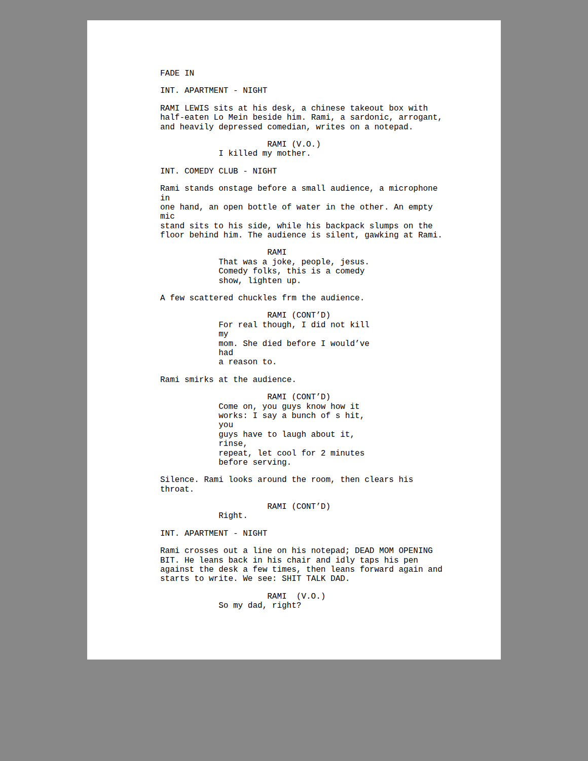FADE IN
INT. APARTMENT - NIGHT
RAMI LEWIS sits at his desk, a chinese takeout box with
half-eaten Lo Mein beside him. Rami, a sardonic, arrogant,
and heavily depressed comedian, writes on a notepad.
RAMI (V.O.)
I killed my mother.
INT. COMEDY CLUB - NIGHT
Rami stands onstage before a small audience, a microphone in
one hand, an open bottle of water in the other. An empty mic
stand sits to his side, while his backpack slumps on the
floor behind him. The audience is silent, gawking at Rami.
RAMI
That was a joke, people, jesus.
Comedy folks, this is a comedy
show, lighten up.
A few scattered chuckles frm the audience.
RAMI (CONT’D)
For real though, I did not kill my
mom. She died before I would’ve had
a reason to.
Rami smirks at the audience.
RAMI (CONT’D)
Come on, you guys know how it
works: I say a bunch of s hit, you
guys have to laugh about it, rinse,
repeat, let cool for 2 minutes
before serving.
Silence. Rami looks around the room, then clears his throat.
RAMI (CONT’D)
Right.
INT. APARTMENT - NIGHT
Rami crosses out a line on his notepad; DEAD MOM OPENING
BIT. He leans back in his chair and idly taps his pen
against the desk a few times, then leans forward again and
starts to write. We see: SHIT TALK DAD.
RAMI (V.O.)
So my dad, right?